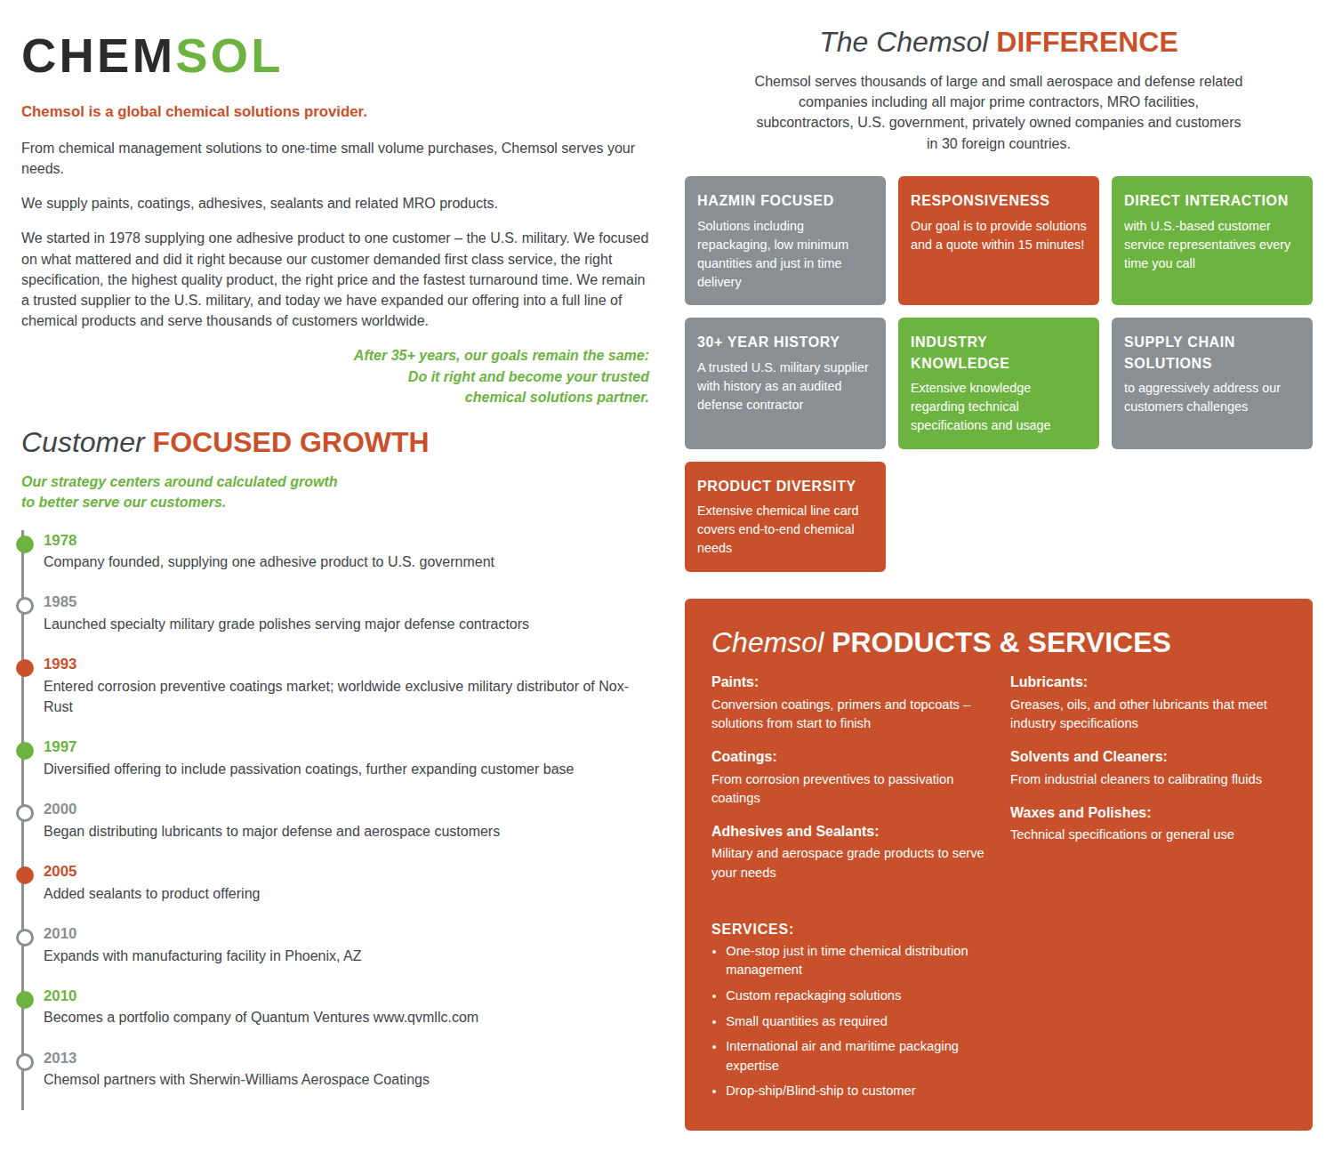CHEM SOL
Chemsol is a global chemical solutions provider.
From chemical management solutions to one-time small volume purchases, Chemsol serves your needs.
We supply paints, coatings, adhesives, sealants and related MRO products.
We started in 1978 supplying one adhesive product to one customer – the U.S. military. We focused on what mattered and did it right because our customer demanded first class service, the right specification, the highest quality product, the right price and the fastest turnaround time. We remain a trusted supplier to the U.S. military, and today we have expanded our offering into a full line of chemical products and serve thousands of customers worldwide.
After 35+ years, our goals remain the same:
Do it right and become your trusted
chemical solutions partner.
Customer FOCUSED GROWTH
Our strategy centers around calculated growth
to better serve our customers.
1978 Company founded, supplying one adhesive product to U.S. government
1985 Launched specialty military grade polishes serving major defense contractors
1993 Entered corrosion preventive coatings market; worldwide exclusive military distributor of Nox-Rust
1997 Diversified offering to include passivation coatings, further expanding customer base
2000 Began distributing lubricants to major defense and aerospace customers
2005 Added sealants to product offering
2010 Expands with manufacturing facility in Phoenix, AZ
2010 Becomes a portfolio company of Quantum Ventures www.qvmllc.com
2013 Chemsol partners with Sherwin-Williams Aerospace Coatings
The Chemsol DIFFERENCE
Chemsol serves thousands of large and small aerospace and defense related companies including all major prime contractors, MRO facilities, subcontractors, U.S. government, privately owned companies and customers in 30 foreign countries.
Hazmin Focused
Solutions including repackaging, low minimum quantities and just in time delivery
Responsiveness
Our goal is to provide solutions and a quote within 15 minutes!
Direct Interaction
with U.S.-based customer service representatives every time you call
30+ Year History
A trusted U.S. military supplier with history as an audited defense contractor
Industry Knowledge
Extensive knowledge regarding technical specifications and usage
Supply Chain Solutions
to aggressively address our customers challenges
Product Diversity
Extensive chemical line card covers end-to-end chemical needs
Chemsol PRODUCTS & SERVICES
Paints:
Conversion coatings, primers and topcoats – solutions from start to finish
Coatings:
From corrosion preventives to passivation coatings
Adhesives and Sealants:
Military and aerospace grade products to serve your needs
Lubricants:
Greases, oils, and other lubricants that meet industry specifications
Solvents and Cleaners:
From industrial cleaners to calibrating fluids
Waxes and Polishes:
Technical specifications or general use
Services:
One-stop just in time chemical distribution management
Custom repackaging solutions
Small quantities as required
International air and maritime packaging expertise
Drop-ship/Blind-ship to customer